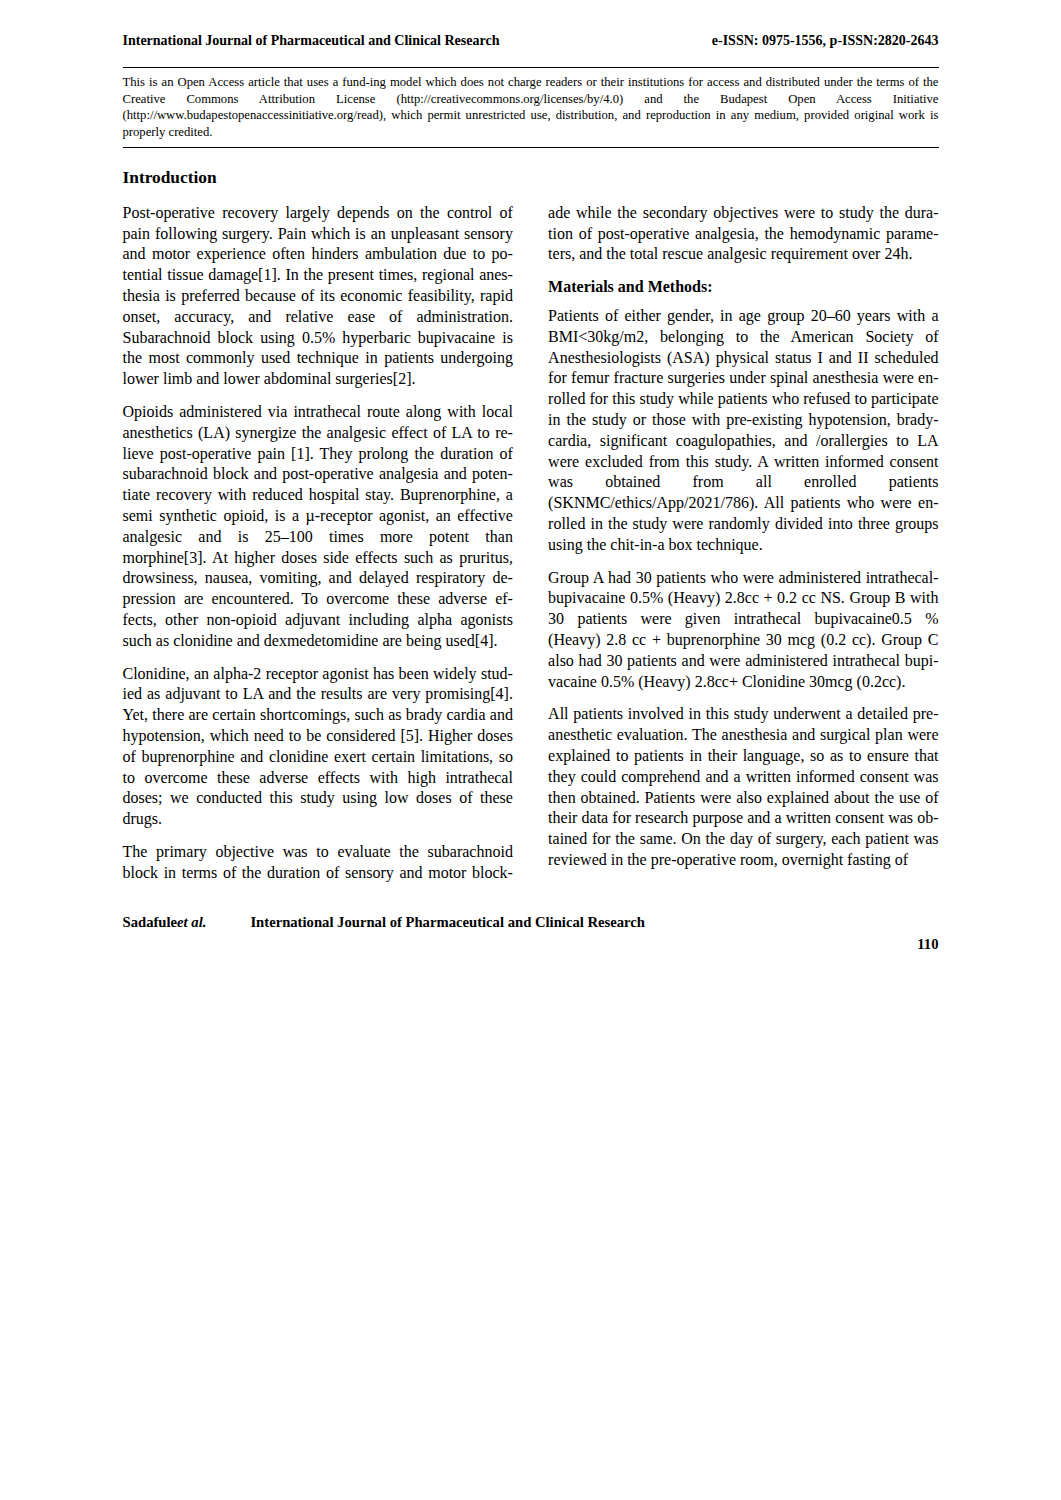International Journal of Pharmaceutical and Clinical Research e-ISSN: 0975-1556, p-ISSN:2820-2643
This is an Open Access article that uses a fund-ing model which does not charge readers or their institutions for access and distributed under the terms of the Creative Commons Attribution License (http://creativecommons.org/licenses/by/4.0) and the Budapest Open Access Initiative (http://www.budapestopenaccessinitiative.org/read), which permit unrestricted use, distribution, and reproduction in any medium, provided original work is properly credited.
Introduction
Post-operative recovery largely depends on the control of pain following surgery. Pain which is an unpleasant sensory and motor experience often hinders ambulation due to potential tissue damage[1]. In the present times, regional anesthesia is preferred because of its economic feasibility, rapid onset, accuracy, and relative ease of administration. Subarachnoid block using 0.5% hyperbaric bupivacaine is the most commonly used technique in patients undergoing lower limb and lower abdominal surgeries[2].
Opioids administered via intrathecal route along with local anesthetics (LA) synergize the analgesic effect of LA to relieve post-operative pain [1]. They prolong the duration of subarachnoid block and post-operative analgesia and potentiate recovery with reduced hospital stay. Buprenorphine, a semi synthetic opioid, is a µ-receptor agonist, an effective analgesic and is 25–100 times more potent than morphine[3]. At higher doses side effects such as pruritus, drowsiness, nausea, vomiting, and delayed respiratory depression are encountered. To overcome these adverse effects, other non-opioid adjuvant including alpha agonists such as clonidine and dexmedetomidine are being used[4].
Clonidine, an alpha-2 receptor agonist has been widely studied as adjuvant to LA and the results are very promising[4]. Yet, there are certain shortcomings, such as brady cardia and hypotension, which need to be considered [5]. Higher doses of buprenorphine and clonidine exert certain limitations, so to overcome these adverse effects with high intrathecal doses; we conducted this study using low doses of these drugs.
The primary objective was to evaluate the subarachnoid block in terms of the duration of sensory and motor blockade while the secondary objectives were to study the duration of post-operative analgesia, the hemodynamic parameters, and the total rescue analgesic requirement over 24h.
Materials and Methods:
Patients of either gender, in age group 20–60 years with a BMI<30kg/m2, belonging to the American Society of Anesthesiologists (ASA) physical status I and II scheduled for femur fracture surgeries under spinal anesthesia were enrolled for this study while patients who refused to participate in the study or those with pre-existing hypotension, bradycardia, significant coagulopathies, and /orallergies to LA were excluded from this study. A written informed consent was obtained from all enrolled patients (SKNMC/ethics/App/2021/786). All patients who were enrolled in the study were randomly divided into three groups using the chit-in-a box technique.
Group A had 30 patients who were administered intrathecalbupivacaine 0.5% (Heavy) 2.8cc + 0.2 cc NS. Group B with 30 patients were given intrathecal bupivacaine0.5 % (Heavy) 2.8 cc + buprenorphine 30 mcg (0.2 cc). Group C also had 30 patients and were administered intrathecal bupivacaine 0.5% (Heavy) 2.8cc+ Clonidine 30mcg (0.2cc).
All patients involved in this study underwent a detailed preanesthetic evaluation. The anesthesia and surgical plan were explained to patients in their language, so as to ensure that they could comprehend and a written informed consent was then obtained. Patients were also explained about the use of their data for research purpose and a written consent was obtained for the same. On the day of surgery, each patient was reviewed in the pre-operative room, overnight fasting of
Sadafuleet al. International Journal of Pharmaceutical and Clinical Research
110